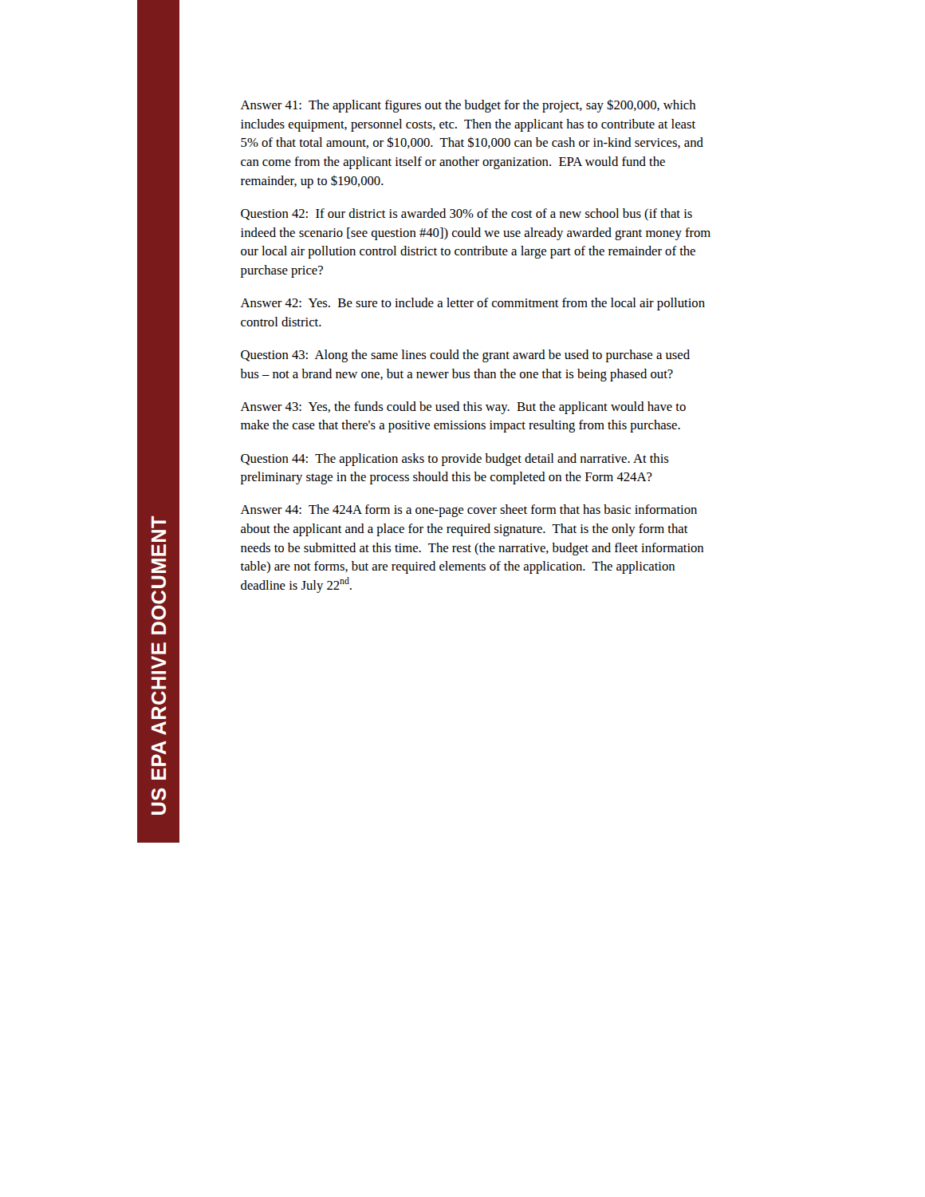US EPA ARCHIVE DOCUMENT
Answer 41: The applicant figures out the budget for the project, say $200,000, which includes equipment, personnel costs, etc. Then the applicant has to contribute at least 5% of that total amount, or $10,000. That $10,000 can be cash or in-kind services, and can come from the applicant itself or another organization. EPA would fund the remainder, up to $190,000.
Question 42: If our district is awarded 30% of the cost of a new school bus (if that is indeed the scenario [see question #40]) could we use already awarded grant money from our local air pollution control district to contribute a large part of the remainder of the purchase price?
Answer 42: Yes. Be sure to include a letter of commitment from the local air pollution control district.
Question 43: Along the same lines could the grant award be used to purchase a used bus – not a brand new one, but a newer bus than the one that is being phased out?
Answer 43: Yes, the funds could be used this way. But the applicant would have to make the case that there's a positive emissions impact resulting from this purchase.
Question 44: The application asks to provide budget detail and narrative. At this preliminary stage in the process should this be completed on the Form 424A?
Answer 44: The 424A form is a one-page cover sheet form that has basic information about the applicant and a place for the required signature. That is the only form that needs to be submitted at this time. The rest (the narrative, budget and fleet information table) are not forms, but are required elements of the application. The application deadline is July 22nd.